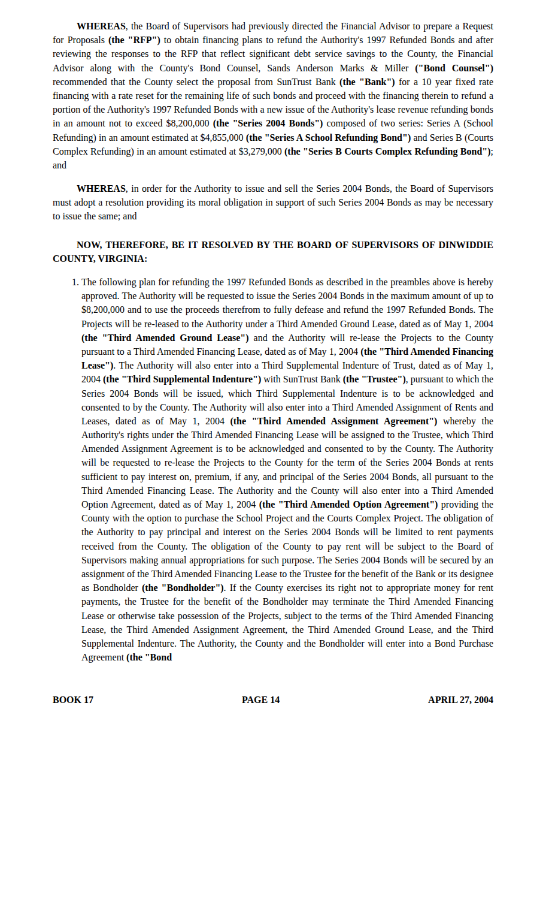WHEREAS, the Board of Supervisors had previously directed the Financial Advisor to prepare a Request for Proposals (the "RFP") to obtain financing plans to refund the Authority's 1997 Refunded Bonds and after reviewing the responses to the RFP that reflect significant debt service savings to the County, the Financial Advisor along with the County's Bond Counsel, Sands Anderson Marks & Miller ("Bond Counsel") recommended that the County select the proposal from SunTrust Bank (the "Bank") for a 10 year fixed rate financing with a rate reset for the remaining life of such bonds and proceed with the financing therein to refund a portion of the Authority's 1997 Refunded Bonds with a new issue of the Authority's lease revenue refunding bonds in an amount not to exceed $8,200,000 (the "Series 2004 Bonds") composed of two series: Series A (School Refunding) in an amount estimated at $4,855,000 (the "Series A School Refunding Bond") and Series B (Courts Complex Refunding) in an amount estimated at $3,279,000 (the "Series B Courts Complex Refunding Bond"); and
WHEREAS, in order for the Authority to issue and sell the Series 2004 Bonds, the Board of Supervisors must adopt a resolution providing its moral obligation in support of such Series 2004 Bonds as may be necessary to issue the same; and
NOW, THEREFORE, BE IT RESOLVED BY THE BOARD OF SUPERVISORS OF DINWIDDIE COUNTY, VIRGINIA:
The following plan for refunding the 1997 Refunded Bonds as described in the preambles above is hereby approved. The Authority will be requested to issue the Series 2004 Bonds in the maximum amount of up to $8,200,000 and to use the proceeds therefrom to fully defease and refund the 1997 Refunded Bonds. The Projects will be re-leased to the Authority under a Third Amended Ground Lease, dated as of May 1, 2004 (the "Third Amended Ground Lease") and the Authority will re-lease the Projects to the County pursuant to a Third Amended Financing Lease, dated as of May 1, 2004 (the "Third Amended Financing Lease"). The Authority will also enter into a Third Supplemental Indenture of Trust, dated as of May 1, 2004 (the "Third Supplemental Indenture") with SunTrust Bank (the "Trustee"), pursuant to which the Series 2004 Bonds will be issued, which Third Supplemental Indenture is to be acknowledged and consented to by the County. The Authority will also enter into a Third Amended Assignment of Rents and Leases, dated as of May 1, 2004 (the "Third Amended Assignment Agreement") whereby the Authority's rights under the Third Amended Financing Lease will be assigned to the Trustee, which Third Amended Assignment Agreement is to be acknowledged and consented to by the County. The Authority will be requested to re-lease the Projects to the County for the term of the Series 2004 Bonds at rents sufficient to pay interest on, premium, if any, and principal of the Series 2004 Bonds, all pursuant to the Third Amended Financing Lease. The Authority and the County will also enter into a Third Amended Option Agreement, dated as of May 1, 2004 (the "Third Amended Option Agreement") providing the County with the option to purchase the School Project and the Courts Complex Project. The obligation of the Authority to pay principal and interest on the Series 2004 Bonds will be limited to rent payments received from the County. The obligation of the County to pay rent will be subject to the Board of Supervisors making annual appropriations for such purpose. The Series 2004 Bonds will be secured by an assignment of the Third Amended Financing Lease to the Trustee for the benefit of the Bank or its designee as Bondholder (the "Bondholder"). If the County exercises its right not to appropriate money for rent payments, the Trustee for the benefit of the Bondholder may terminate the Third Amended Financing Lease or otherwise take possession of the Projects, subject to the terms of the Third Amended Financing Lease, the Third Amended Assignment Agreement, the Third Amended Ground Lease, and the Third Supplemental Indenture. The Authority, the County and the Bondholder will enter into a Bond Purchase Agreement (the "Bond
BOOK 17 PAGE 14 APRIL 27, 2004